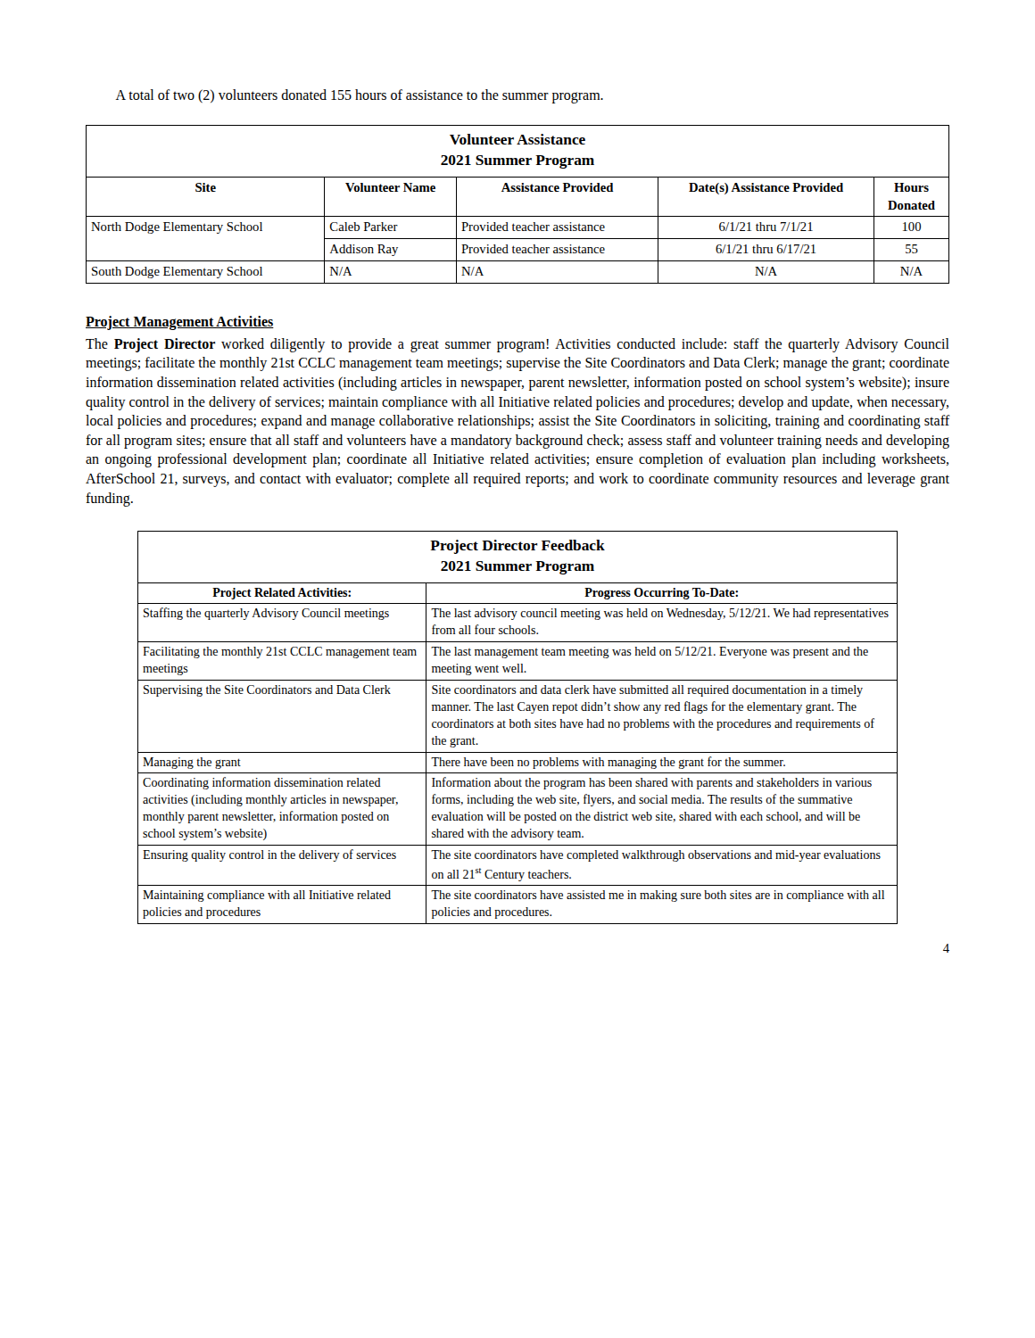A total of two (2) volunteers donated 155 hours of assistance to the summer program.
Volunteer Assistance 2021 Summer Program
| Site | Volunteer Name | Assistance Provided | Date(s) Assistance Provided | Hours Donated |
| --- | --- | --- | --- | --- |
| North Dodge Elementary School | Caleb Parker | Provided teacher assistance | 6/1/21 thru 7/1/21 | 100 |
| Addison Ray | Provided teacher assistance | 6/1/21 thru 6/17/21 | 55 |
| South Dodge Elementary School | N/A | N/A | N/A | N/A |
Project Management Activities
The Project Director worked diligently to provide a great summer program! Activities conducted include: staff the quarterly Advisory Council meetings; facilitate the monthly 21st CCLC management team meetings; supervise the Site Coordinators and Data Clerk; manage the grant; coordinate information dissemination related activities (including articles in newspaper, parent newsletter, information posted on school system’s website); insure quality control in the delivery of services; maintain compliance with all Initiative related policies and procedures; develop and update, when necessary, local policies and procedures; expand and manage collaborative relationships; assist the Site Coordinators in soliciting, training and coordinating staff for all program sites; ensure that all staff and volunteers have a mandatory background check; assess staff and volunteer training needs and developing an ongoing professional development plan; coordinate all Initiative related activities; ensure completion of evaluation plan including worksheets, AfterSchool 21, surveys, and contact with evaluator; complete all required reports; and work to coordinate community resources and leverage grant funding.
Project Director Feedback 2021 Summer Program
| Project Related Activities: | Progress Occurring To-Date: |
| --- | --- |
| Staffing the quarterly Advisory Council meetings | The last advisory council meeting was held on Wednesday, 5/12/21. We had representatives from all four schools. |
| Facilitating the monthly 21st CCLC management team meetings | The last management team meeting was held on 5/12/21. Everyone was present and the meeting went well. |
| Supervising the Site Coordinators and Data Clerk | Site coordinators and data clerk have submitted all required documentation in a timely manner. The last Cayen repot didn’t show any red flags for the elementary grant. The coordinators at both sites have had no problems with the procedures and requirements of the grant. |
| Managing the grant | There have been no problems with managing the grant for the summer. |
| Coordinating information dissemination related activities (including monthly articles in newspaper, monthly parent newsletter, information posted on school system’s website) | Information about the program has been shared with parents and stakeholders in various forms, including the web site, flyers, and social media. The results of the summative evaluation will be posted on the district web site, shared with each school, and will be shared with the advisory team. |
| Ensuring quality control in the delivery of services | The site coordinators have completed walkthrough observations and mid-year evaluations on all 21 st Century teachers. |
| Maintaining compliance with all Initiative related policies and procedures | The site coordinators have assisted me in making sure both sites are in compliance with all policies and procedures. |
4